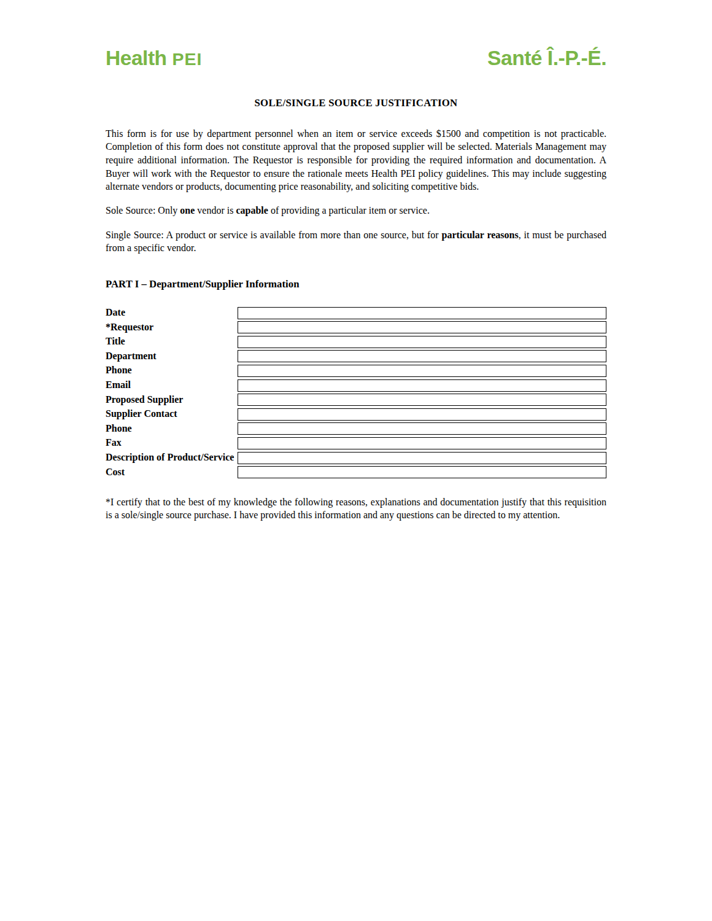Health PEI
Santé Î.-P.-É.
SOLE/SINGLE SOURCE JUSTIFICATION
This form is for use by department personnel when an item or service exceeds $1500 and competition is not practicable. Completion of this form does not constitute approval that the proposed supplier will be selected. Materials Management may require additional information. The Requestor is responsible for providing the required information and documentation. A Buyer will work with the Requestor to ensure the rationale meets Health PEI policy guidelines. This may include suggesting alternate vendors or products, documenting price reasonability, and soliciting competitive bids.
Sole Source: Only one vendor is capable of providing a particular item or service.
Single Source: A product or service is available from more than one source, but for particular reasons, it must be purchased from a specific vendor.
PART I – Department/Supplier Information
| Date | |
| *Requestor | |
| Title | |
| Department | |
| Phone | |
| Email | |
| Proposed Supplier | |
| Supplier Contact | |
| Phone | |
| Fax | |
| Description of Product/Service | |
| Cost | |
*I certify that to the best of my knowledge the following reasons, explanations and documentation justify that this requisition is a sole/single source purchase. I have provided this information and any questions can be directed to my attention.